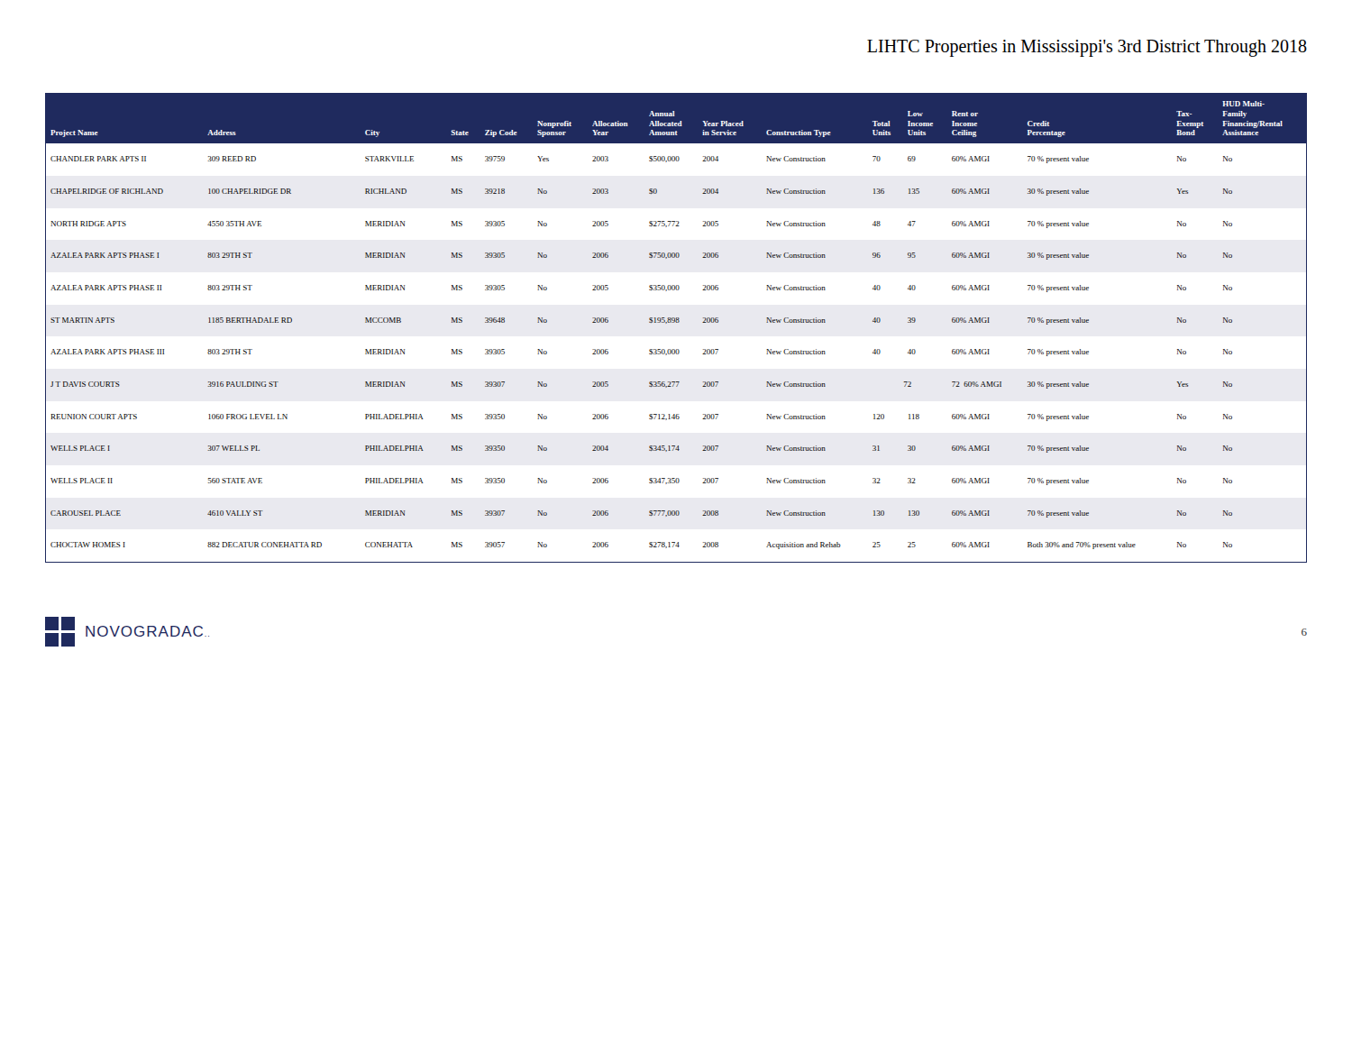LIHTC Properties in Mississippi's 3rd District Through 2018
| Project Name | Address | City | State | Zip Code | Nonprofit Sponsor | Allocation Year | Annual Allocated Amount | Year Placed in Service | Construction Type | Total Units | Low Income Units | Rent or Income Ceiling | Credit Percentage | Tax- Exempt Bond | HUD Multi- Family Financing/Rental Assistance |
| --- | --- | --- | --- | --- | --- | --- | --- | --- | --- | --- | --- | --- | --- | --- | --- |
| CHANDLER PARK APTS II | 309 REED RD | STARKVILLE | MS | 39759 | Yes | 2003 | $500,000 | 2004 | New Construction | 70 | 69 | 60% AMGI | 70 % present value | No | No |
| CHAPELRIDGE OF RICHLAND | 100 CHAPELRIDGE DR | RICHLAND | MS | 39218 | No | 2003 | $0 | 2004 | New Construction | 136 | 135 | 60% AMGI | 30 % present value | Yes | No |
| NORTH RIDGE APTS | 4550 35TH AVE | MERIDIAN | MS | 39305 | No | 2005 | $275,772 | 2005 | New Construction | 48 | 47 | 60% AMGI | 70 % present value | No | No |
| AZALEA PARK APTS PHASE I | 803 29TH ST | MERIDIAN | MS | 39305 | No | 2006 | $750,000 | 2006 | New Construction | 96 | 95 | 60% AMGI | 30 % present value | No | No |
| AZALEA PARK APTS PHASE II | 803 29TH ST | MERIDIAN | MS | 39305 | No | 2005 | $350,000 | 2006 | New Construction | 40 | 40 | 60% AMGI | 70 % present value | No | No |
| ST MARTIN APTS | 1185 BERTHADALE RD | MCCOMB | MS | 39648 | No | 2006 | $195,898 | 2006 | New Construction | 40 | 39 | 60% AMGI | 70 % present value | No | No |
| AZALEA PARK APTS PHASE III | 803 29TH ST | MERIDIAN | MS | 39305 | No | 2006 | $350,000 | 2007 | New Construction | 40 | 40 | 60% AMGI | 70 % present value | No | No |
| J T DAVIS COURTS | 3916 PAULDING ST | MERIDIAN | MS | 39307 | No | 2005 | $356,277 | 2007 | New Construction | 72 | 72 60% AMGI | 30 % present value | Yes | No |
| REUNION COURT APTS | 1060 FROG LEVEL LN | PHILADELPHIA | MS | 39350 | No | 2006 | $712,146 | 2007 | New Construction | 120 | 118 | 60% AMGI | 70 % present value | No | No |
| WELLS PLACE I | 307 WELLS PL | PHILADELPHIA | MS | 39350 | No | 2004 | $345,174 | 2007 | New Construction | 31 | 30 | 60% AMGI | 70 % present value | No | No |
| WELLS PLACE II | 560 STATE AVE | PHILADELPHIA | MS | 39350 | No | 2006 | $347,350 | 2007 | New Construction | 32 | 32 | 60% AMGI | 70 % present value | No | No |
| CAROUSEL PLACE | 4610 VALLY ST | MERIDIAN | MS | 39307 | No | 2006 | $777,000 | 2008 | New Construction | 130 | 130 | 60% AMGI | 70 % present value | No | No |
| CHOCTAW HOMES I | 882 DECATUR CONEHATTA RD | CONEHATTA | MS | 39057 | No | 2006 | $278,174 | 2008 | Acquisition and Rehab | 25 | 25 | 60% AMGI | Both 30% and 70% present value | No | No |
NOVOGRADAC..
6